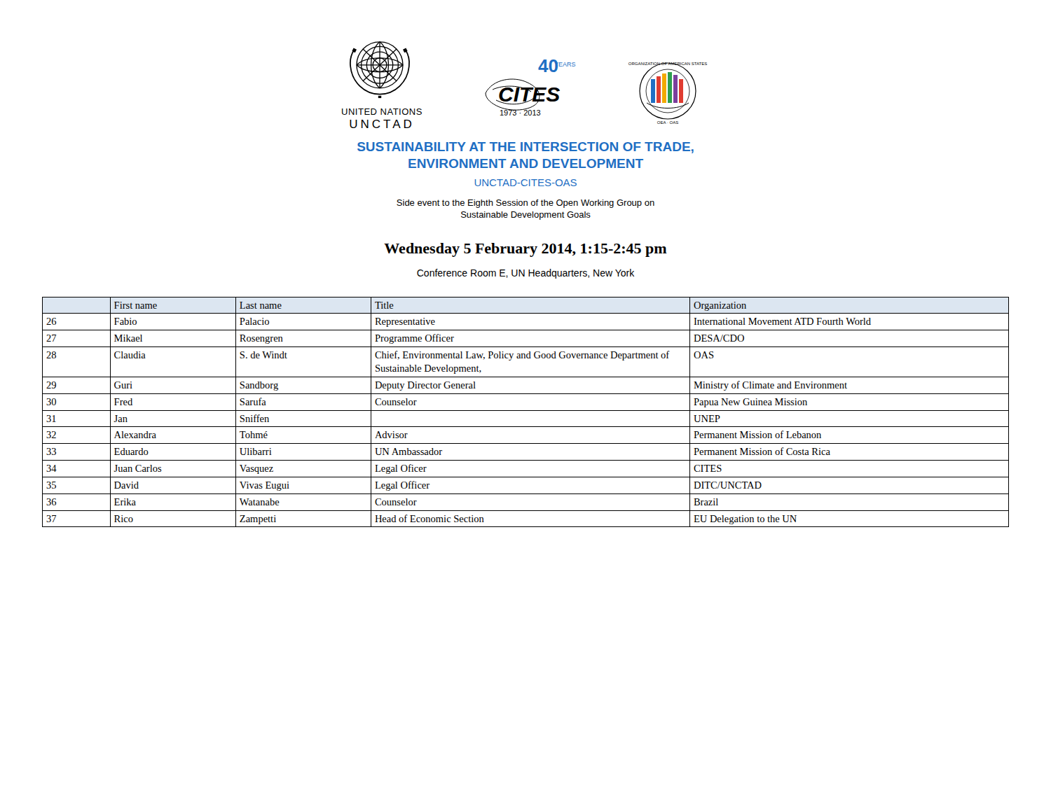UNITED NATIONS UNCTAD
40 YEARS CITES 1973 · 2013
ORGANIZATION OF AMERICAN STATES OEA · OAS
SUSTAINABILITY AT THE INTERSECTION OF TRADE, ENVIRONMENT AND DEVELOPMENT
UNCTAD-CITES-OAS
Side event to the Eighth Session of the Open Working Group on
Sustainable Development Goals
Wednesday 5 February 2014, 1:15-2:45 pm
Conference Room E, UN Headquarters, New York
| | First name | Last name | Title | Organization |
| --- | --- | --- | --- | --- |
| 26 | Fabio | Palacio | Representative | International Movement ATD Fourth World |
| 27 | Mikael | Rosengren | Programme Officer | DESA/CDO |
| 28 | Claudia | S. de Windt | Chief, Environmental Law, Policy and Good Governance Department of Sustainable Development, | OAS |
| 29 | Guri | Sandborg | Deputy Director General | Ministry of Climate and Environment |
| 30 | Fred | Sarufa | Counselor | Papua New Guinea Mission |
| 31 | Jan | Sniffen | | UNEP |
| 32 | Alexandra | Tohmé | Advisor | Permanent Mission of Lebanon |
| 33 | Eduardo | Ulibarri | UN Ambassador | Permanent Mission of Costa Rica |
| 34 | Juan Carlos | Vasquez | Legal Oficer | CITES |
| 35 | David | Vivas Eugui | Legal Officer | DITC/UNCTAD |
| 36 | Erika | Watanabe | Counselor | Brazil |
| 37 | Rico | Zampetti | Head of Economic Section | EU Delegation to the UN |